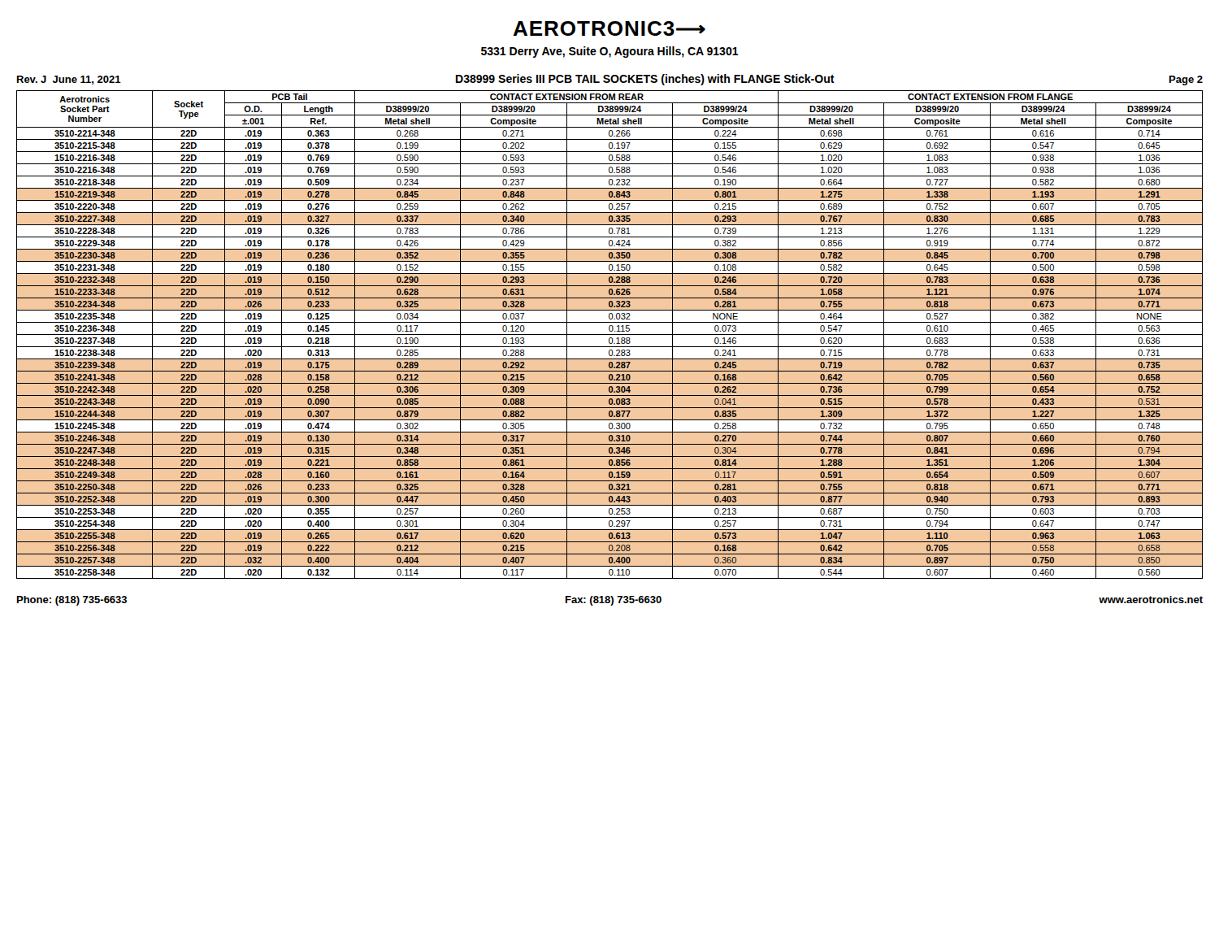AEROTRONIC3⟶
5331 Derry Ave, Suite O, Agoura Hills, CA 91301
Rev. J June 11, 2021
D38999 Series III PCB TAIL SOCKETS (inches) with FLANGE Stick-Out
Page 2
| Aerotronics Socket Part Number | Socket Type | PCB Tail | CONTACT EXTENSION FROM REAR | CONTACT EXTENSION FROM FLANGE |
| --- | --- | --- | --- | --- |
| O.D. | Length | D38999/20 | D38999/20 | D38999/24 | D38999/24 | D38999/20 | D38999/20 | D38999/24 | D38999/24 |
| ±.001 | Ref. | Metal shell | Composite | Metal shell | Composite | Metal shell | Composite | Metal shell | Composite |
| 3510-2214-348 | 22D | .019 | 0.363 | 0.268 | 0.271 | 0.266 | 0.224 | 0.698 | 0.761 | 0.616 | 0.714 |
| 3510-2215-348 | 22D | .019 | 0.378 | 0.199 | 0.202 | 0.197 | 0.155 | 0.629 | 0.692 | 0.547 | 0.645 |
| 1510-2216-348 | 22D | .019 | 0.769 | 0.590 | 0.593 | 0.588 | 0.546 | 1.020 | 1.083 | 0.938 | 1.036 |
| 3510-2216-348 | 22D | .019 | 0.769 | 0.590 | 0.593 | 0.588 | 0.546 | 1.020 | 1.083 | 0.938 | 1.036 |
| 3510-2218-348 | 22D | .019 | 0.509 | 0.234 | 0.237 | 0.232 | 0.190 | 0.664 | 0.727 | 0.582 | 0.680 |
| 1510-2219-348 | 22D | .019 | 0.278 | 0.845 | 0.848 | 0.843 | 0.801 | 1.275 | 1.338 | 1.193 | 1.291 |
| 3510-2220-348 | 22D | .019 | 0.276 | 0.259 | 0.262 | 0.257 | 0.215 | 0.689 | 0.752 | 0.607 | 0.705 |
| 3510-2227-348 | 22D | .019 | 0.327 | 0.337 | 0.340 | 0.335 | 0.293 | 0.767 | 0.830 | 0.685 | 0.783 |
| 3510-2228-348 | 22D | .019 | 0.326 | 0.783 | 0.786 | 0.781 | 0.739 | 1.213 | 1.276 | 1.131 | 1.229 |
| 3510-2229-348 | 22D | .019 | 0.178 | 0.426 | 0.429 | 0.424 | 0.382 | 0.856 | 0.919 | 0.774 | 0.872 |
| 3510-2230-348 | 22D | .019 | 0.236 | 0.352 | 0.355 | 0.350 | 0.308 | 0.782 | 0.845 | 0.700 | 0.798 |
| 3510-2231-348 | 22D | .019 | 0.180 | 0.152 | 0.155 | 0.150 | 0.108 | 0.582 | 0.645 | 0.500 | 0.598 |
| 3510-2232-348 | 22D | .019 | 0.150 | 0.290 | 0.293 | 0.288 | 0.246 | 0.720 | 0.783 | 0.638 | 0.736 |
| 1510-2233-348 | 22D | .019 | 0.512 | 0.628 | 0.631 | 0.626 | 0.584 | 1.058 | 1.121 | 0.976 | 1.074 |
| 3510-2234-348 | 22D | .026 | 0.233 | 0.325 | 0.328 | 0.323 | 0.281 | 0.755 | 0.818 | 0.673 | 0.771 |
| 3510-2235-348 | 22D | .019 | 0.125 | 0.034 | 0.037 | 0.032 | NONE | 0.464 | 0.527 | 0.382 | NONE |
| 3510-2236-348 | 22D | .019 | 0.145 | 0.117 | 0.120 | 0.115 | 0.073 | 0.547 | 0.610 | 0.465 | 0.563 |
| 3510-2237-348 | 22D | .019 | 0.218 | 0.190 | 0.193 | 0.188 | 0.146 | 0.620 | 0.683 | 0.538 | 0.636 |
| 1510-2238-348 | 22D | .020 | 0.313 | 0.285 | 0.288 | 0.283 | 0.241 | 0.715 | 0.778 | 0.633 | 0.731 |
| 3510-2239-348 | 22D | .019 | 0.175 | 0.289 | 0.292 | 0.287 | 0.245 | 0.719 | 0.782 | 0.637 | 0.735 |
| 3510-2241-348 | 22D | .028 | 0.158 | 0.212 | 0.215 | 0.210 | 0.168 | 0.642 | 0.705 | 0.560 | 0.658 |
| 3510-2242-348 | 22D | .020 | 0.258 | 0.306 | 0.309 | 0.304 | 0.262 | 0.736 | 0.799 | 0.654 | 0.752 |
| 3510-2243-348 | 22D | .019 | 0.090 | 0.085 | 0.088 | 0.083 | 0.041 | 0.515 | 0.578 | 0.433 | 0.531 |
| 1510-2244-348 | 22D | .019 | 0.307 | 0.879 | 0.882 | 0.877 | 0.835 | 1.309 | 1.372 | 1.227 | 1.325 |
| 1510-2245-348 | 22D | .019 | 0.474 | 0.302 | 0.305 | 0.300 | 0.258 | 0.732 | 0.795 | 0.650 | 0.748 |
| 3510-2246-348 | 22D | .019 | 0.130 | 0.314 | 0.317 | 0.310 | 0.270 | 0.744 | 0.807 | 0.660 | 0.760 |
| 3510-2247-348 | 22D | .019 | 0.315 | 0.348 | 0.351 | 0.346 | 0.304 | 0.778 | 0.841 | 0.696 | 0.794 |
| 3510-2248-348 | 22D | .019 | 0.221 | 0.858 | 0.861 | 0.856 | 0.814 | 1.288 | 1.351 | 1.206 | 1.304 |
| 3510-2249-348 | 22D | .028 | 0.160 | 0.161 | 0.164 | 0.159 | 0.117 | 0.591 | 0.654 | 0.509 | 0.607 |
| 3510-2250-348 | 22D | .026 | 0.233 | 0.325 | 0.328 | 0.321 | 0.281 | 0.755 | 0.818 | 0.671 | 0.771 |
| 3510-2252-348 | 22D | .019 | 0.300 | 0.447 | 0.450 | 0.443 | 0.403 | 0.877 | 0.940 | 0.793 | 0.893 |
| 3510-2253-348 | 22D | .020 | 0.355 | 0.257 | 0.260 | 0.253 | 0.213 | 0.687 | 0.750 | 0.603 | 0.703 |
| 3510-2254-348 | 22D | .020 | 0.400 | 0.301 | 0.304 | 0.297 | 0.257 | 0.731 | 0.794 | 0.647 | 0.747 |
| 3510-2255-348 | 22D | .019 | 0.265 | 0.617 | 0.620 | 0.613 | 0.573 | 1.047 | 1.110 | 0.963 | 1.063 |
| 3510-2256-348 | 22D | .019 | 0.222 | 0.212 | 0.215 | 0.208 | 0.168 | 0.642 | 0.705 | 0.558 | 0.658 |
| 3510-2257-348 | 22D | .032 | 0.400 | 0.404 | 0.407 | 0.400 | 0.360 | 0.834 | 0.897 | 0.750 | 0.850 |
| 3510-2258-348 | 22D | .020 | 0.132 | 0.114 | 0.117 | 0.110 | 0.070 | 0.544 | 0.607 | 0.460 | 0.560 |
Phone: (818) 735-6633
Fax: (818) 735-6630
www.aerotronics.net